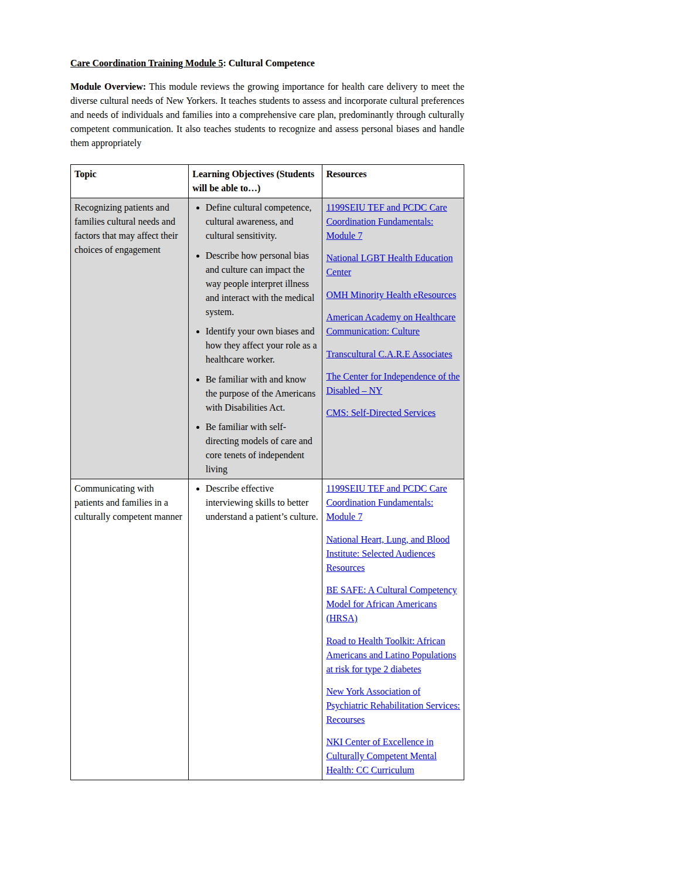Care Coordination Training Module 5: Cultural Competence
Module Overview: This module reviews the growing importance for health care delivery to meet the diverse cultural needs of New Yorkers. It teaches students to assess and incorporate cultural preferences and needs of individuals and families into a comprehensive care plan, predominantly through culturally competent communication. It also teaches students to recognize and assess personal biases and handle them appropriately
| Topic | Learning Objectives (Students will be able to…) | Resources |
| --- | --- | --- |
| Recognizing patients and families cultural needs and factors that may affect their choices of engagement | Define cultural competence, cultural awareness, and cultural sensitivity. Describe how personal bias and culture can impact the way people interpret illness and interact with the medical system. Identify your own biases and how they affect your role as a healthcare worker. Be familiar with and know the purpose of the Americans with Disabilities Act. Be familiar with self-directing models of care and core tenets of independent living | 1199SEIU TEF and PCDC Care Coordination Fundamentals: Module 7 National LGBT Health Education Center OMH Minority Health eResources American Academy on Healthcare Communication: Culture Transcultural C.A.R.E Associates The Center for Independence of the Disabled – NY CMS: Self-Directed Services |
| Communicating with patients and families in a culturally competent manner | Describe effective interviewing skills to better understand a patient’s culture. | 1199SEIU TEF and PCDC Care Coordination Fundamentals: Module 7 National Heart, Lung, and Blood Institute: Selected Audiences Resources BE SAFE: A Cultural Competency Model for African Americans (HRSA) Road to Health Toolkit: African Americans and Latino Populations at risk for type 2 diabetes New York Association of Psychiatric Rehabilitation Services: Recourses NKI Center of Excellence in Culturally Competent Mental Health: CC Curriculum |